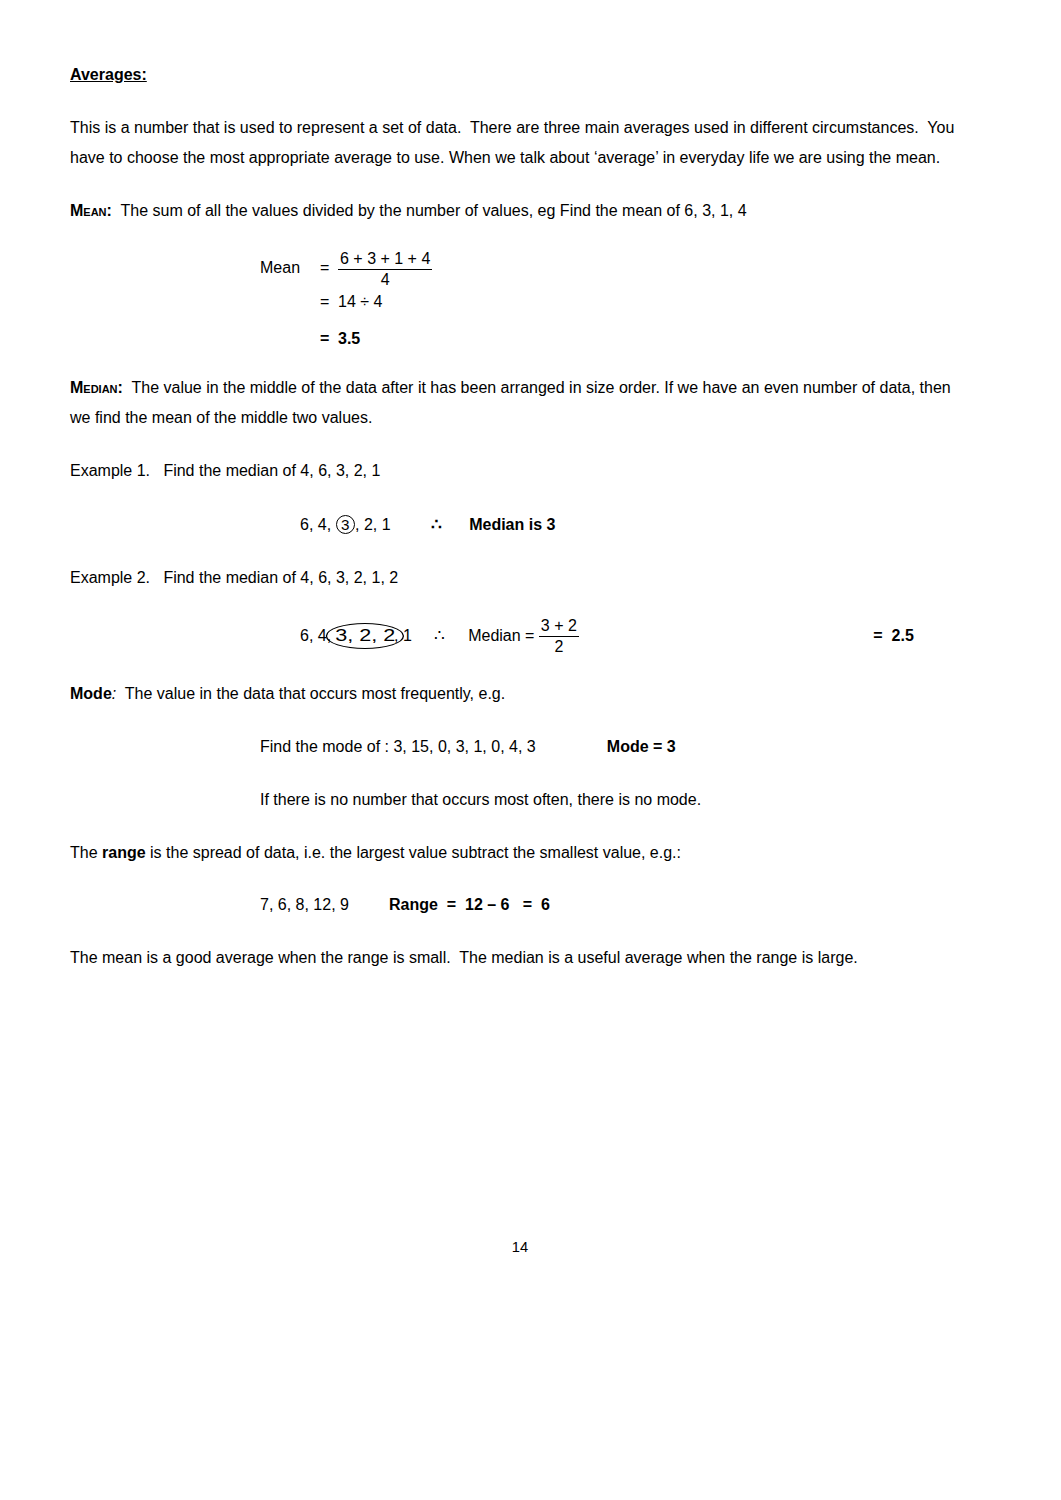Averages:
This is a number that is used to represent a set of data. There are three main averages used in different circumstances. You have to choose the most appropriate average to use. When we talk about ‘average’ in everyday life we are using the mean.
Mean: The sum of all the values divided by the number of values, eg Find the mean of 6, 3, 1, 4
Mean=6 + 3 + 1 + 44 =14 ÷ 4 =3.5
Median: The value in the middle of the data after it has been arranged in size order. If we have an even number of data, then we find the mean of the middle two values.
Example 1. Find the median of 4, 6, 3, 2, 1
6, 4, 3, 2, 1 ∴ Median is 3
Example 2. Find the median of 4, 6, 3, 2, 1, 2
6, 4, 3, 2, 2, 1 ∴ Median = 3 + 22 = 2.5
Mode: The value in the data that occurs most frequently, e.g.
Find the mode of : 3, 15, 0, 3, 1, 0, 4, 3 Mode = 3
If there is no number that occurs most often, there is no mode.
The range is the spread of data, i.e. the largest value subtract the smallest value, e.g.:
7, 6, 8, 12, 9 Range = 12 – 6 = 6
The mean is a good average when the range is small. The median is a useful average when the range is large.
14